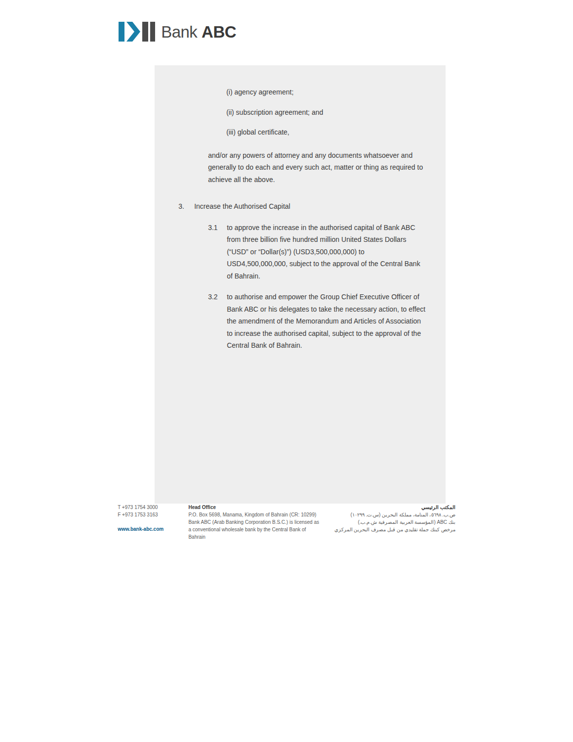Bank ABC
(i) agency agreement;
(ii) subscription agreement; and
(iii) global certificate,
and/or any powers of attorney and any documents whatsoever and generally to do each and every such act, matter or thing as required to achieve all the above.
3.
Increase the Authorised Capital
3.1
to approve the increase in the authorised capital of Bank ABC from three billion five hundred million United States Dollars (“USD” or “Dollar(s)”) (USD3,500,000,000) to USD4,500,000,000, subject to the approval of the Central Bank of Bahrain.
3.2
to authorise and empower the Group Chief Executive Officer of Bank ABC or his delegates to take the necessary action, to effect the amendment of the Memorandum and Articles of Association to increase the authorised capital, subject to the approval of the Central Bank of Bahrain.
T +973 1754 3000
F +973 1753 3163
www.bank-abc.com
Head Office
P.O. Box 5698, Manama, Kingdom of Bahrain (CR: 10299)
Bank ABC (Arab Banking Corporation B.S.C.) is licensed as
a conventional wholesale bank by the Central Bank of Bahrain
المكتب الرئيسي
ص.ب. ٥٦٩٨، المنامة، مملكة البحرين (س.ت. ١٠٢٩٩)
بنك ABC (المؤسسة العربية المصرفية ش.م.ب.)
مرخص كبنك جملة تقليدي من قبل مصرف البحرين المركزي